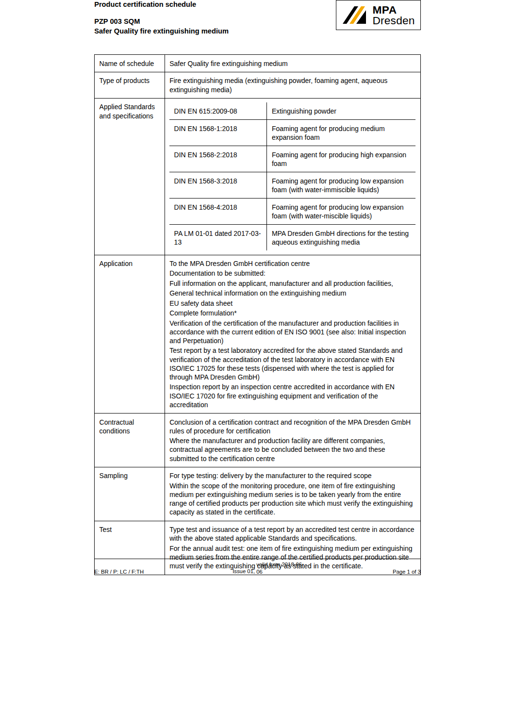Product certification schedule
PZP 003 SQM
Safer Quality fire extinguishing medium
MPA
Dresden
| Name of schedule | Safer Quality fire extinguishing medium |
| Type of products | Fire extinguishing media (extinguishing powder, foaming agent, aqueous extinguishing media) |
| Applied Standards and specifications | / DIN EN 615:2009-08 / Extinguishing powder / / DIN EN 1568-1:2018 / Foaming agent for producing medium expansion foam / / DIN EN 1568-2:2018 / Foaming agent for producing high expansion foam / / DIN EN 1568-3:2018 / Foaming agent for producing low expansion foam (with water-immiscible liquids) / / DIN EN 1568-4:2018 / Foaming agent for producing low expansion foam (with water-miscible liquids) / / PA LM 01-01 dated 2017-03-13 / MPA Dresden GmbH directions for the testing aqueous extinguishing media / |
| Application | To the MPA Dresden GmbH certification centre Documentation to be submitted: Full information on the applicant, manufacturer and all production facilities, General technical information on the extinguishing medium EU safety data sheet Complete formulation* Verification of the certification of the manufacturer and production facilities in accordance with the current edition of EN ISO 9001 (see also: Initial inspection and Perpetuation) Test report by a test laboratory accredited for the above stated Standards and verification of the accreditation of the test laboratory in accordance with EN ISO/IEC 17025 for these tests (dispensed with where the test is applied for through MPA Dresden GmbH) Inspection report by an inspection centre accredited in accordance with EN ISO/IEC 17020 for fire extinguishing equipment and verification of the accreditation |
| Contractual conditions | Conclusion of a certification contract and recognition of the MPA Dresden GmbH rules of procedure for certification Where the manufacturer and production facility are different companies, contractual agreements are to be concluded between the two and these submitted to the certification centre |
| Sampling | For type testing: delivery by the manufacturer to the required scope Within the scope of the monitoring procedure, one item of fire extinguishing medium per extinguishing medium series is to be taken yearly from the entire range of certified products per production site which must verify the extinguishing capacity as stated in the certificate. |
| Test | Type test and issuance of a test report by an accredited test centre in accordance with the above stated applicable Standards and specifications. For the annual audit test: one item of fire extinguishing medium per extinguishing medium series from the entire range of the certified products per production site must verify the extinguishing capacity as stated in the certificate. |
E: BR / P: LC / F:TH
Issue 01, valid from 2018-06-
06
Page 1 of 3